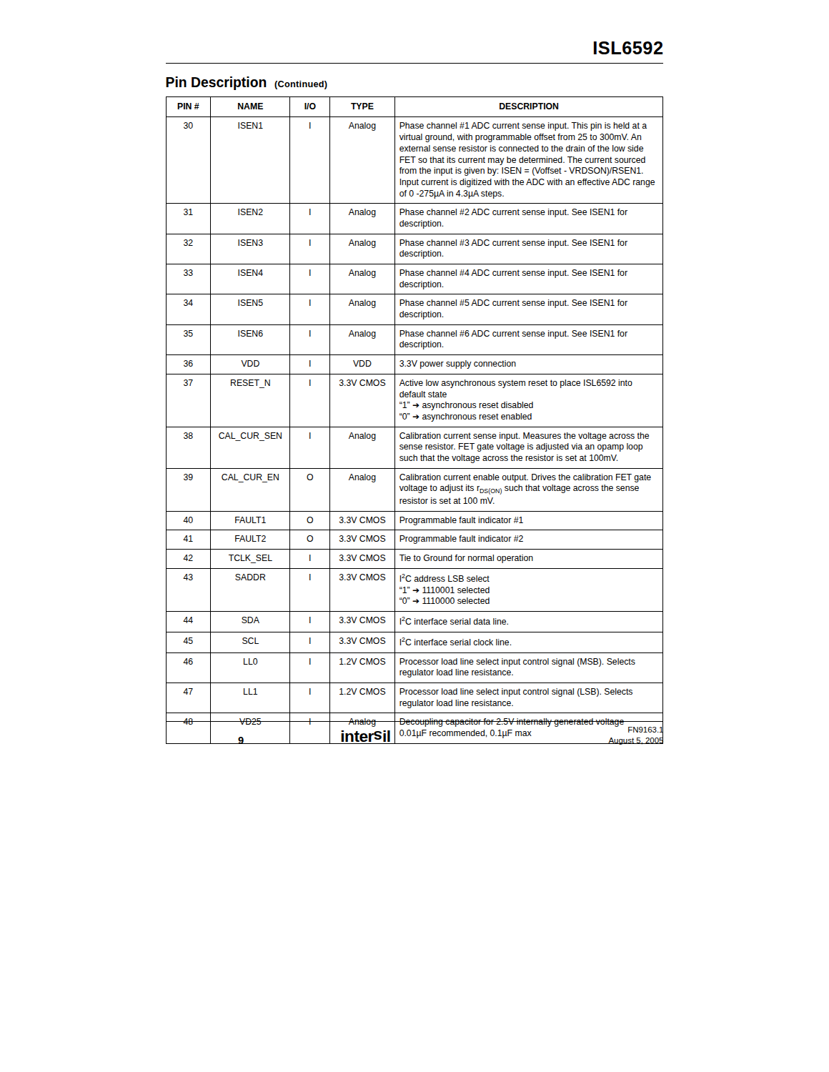ISL6592
Pin Description (Continued)
| PIN # | NAME | I/O | TYPE | DESCRIPTION |
| --- | --- | --- | --- | --- |
| 30 | ISEN1 | I | Analog | Phase channel #1 ADC current sense input. This pin is held at a virtual ground, with programmable offset from 25 to 300mV. An external sense resistor is connected to the drain of the low side FET so that its current may be determined. The current sourced from the input is given by: ISEN = (Voffset - VRDSON)/RSEN1. Input current is digitized with the ADC with an effective ADC range of 0 -275µA in 4.3µA steps. |
| 31 | ISEN2 | I | Analog | Phase channel #2 ADC current sense input. See ISEN1 for description. |
| 32 | ISEN3 | I | Analog | Phase channel #3 ADC current sense input. See ISEN1 for description. |
| 33 | ISEN4 | I | Analog | Phase channel #4 ADC current sense input. See ISEN1 for description. |
| 34 | ISEN5 | I | Analog | Phase channel #5 ADC current sense input. See ISEN1 for description. |
| 35 | ISEN6 | I | Analog | Phase channel #6 ADC current sense input. See ISEN1 for description. |
| 36 | VDD | I | VDD | 3.3V power supply connection |
| 37 | RESET_N | I | 3.3V CMOS | Active low asynchronous system reset to place ISL6592 into default state “1” ➔ asynchronous reset disabled “0” ➔ asynchronous reset enabled |
| 38 | CAL_CUR_SEN | I | Analog | Calibration current sense input. Measures the voltage across the sense resistor. FET gate voltage is adjusted via an opamp loop such that the voltage across the resistor is set at 100mV. |
| 39 | CAL_CUR_EN | O | Analog | Calibration current enable output. Drives the calibration FET gate voltage to adjust its r DS(ON) such that voltage across the sense resistor is set at 100 mV. |
| 40 | FAULT1 | O | 3.3V CMOS | Programmable fault indicator #1 |
| 41 | FAULT2 | O | 3.3V CMOS | Programmable fault indicator #2 |
| 42 | TCLK_SEL | I | 3.3V CMOS | Tie to Ground for normal operation |
| 43 | SADDR | I | 3.3V CMOS | I 2 C address LSB select “1” ➔ 1110001 selected “0” ➔ 1110000 selected |
| 44 | SDA | I | 3.3V CMOS | I 2 C interface serial data line. |
| 45 | SCL | I | 3.3V CMOS | I 2 C interface serial clock line. |
| 46 | LL0 | I | 1.2V CMOS | Processor load line select input control signal (MSB). Selects regulator load line resistance. |
| 47 | LL1 | I | 1.2V CMOS | Processor load line select input control signal (LSB). Selects regulator load line resistance. |
| 48 | VD25 | I | Analog | Decoupling capacitor for 2.5V internally generated voltage 0.01µF recommended, 0.1µF max |
9
intersil
FN9163.1
August 5, 2005